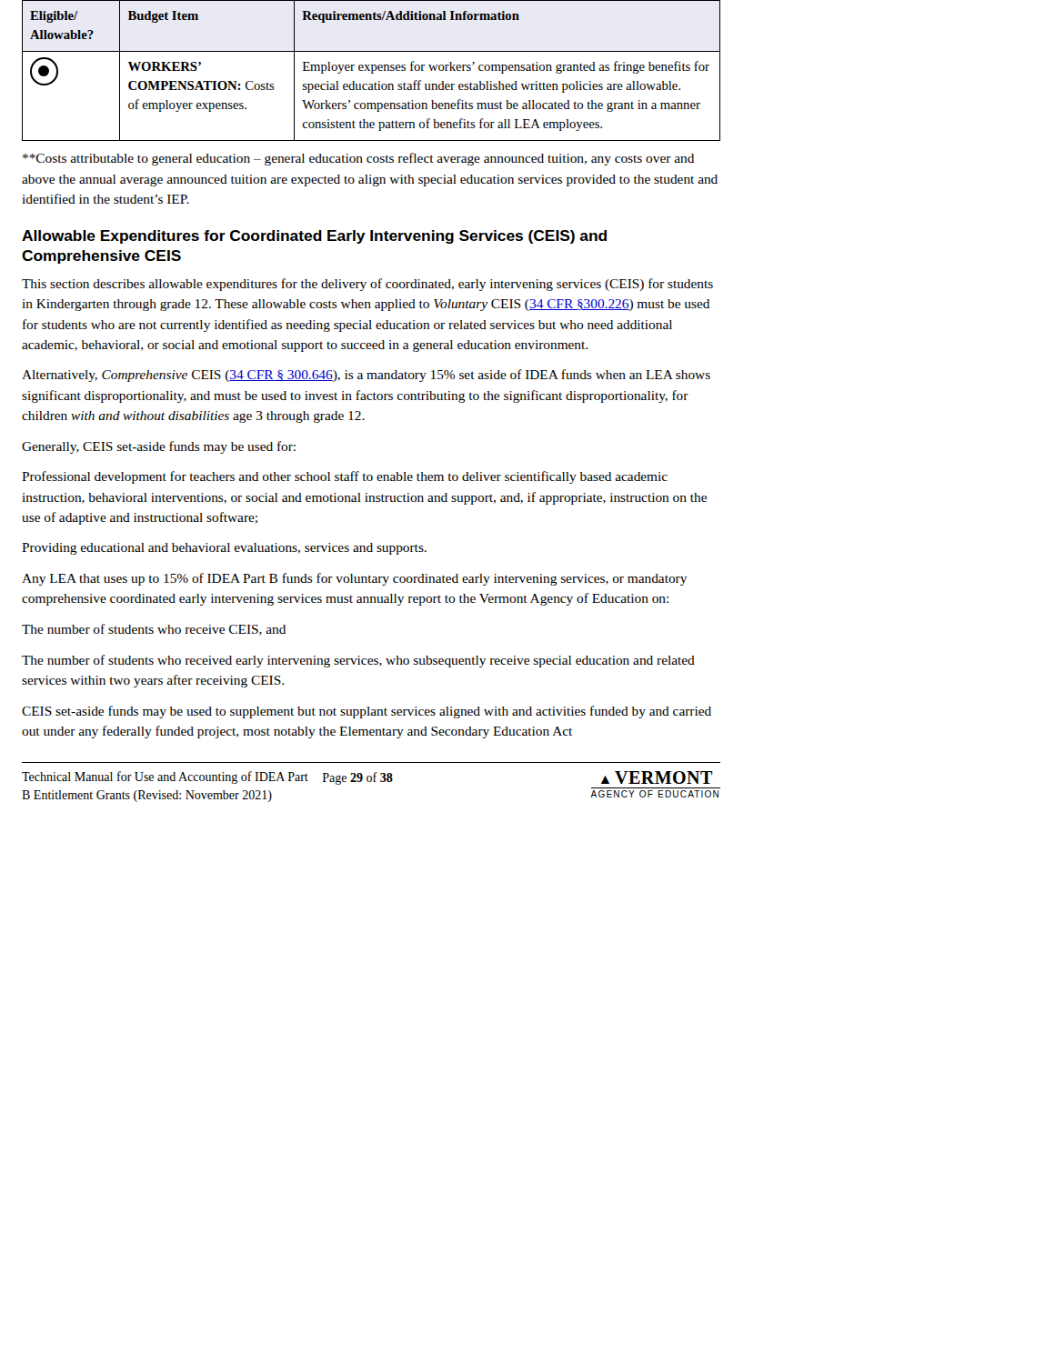| Eligible/ Allowable? | Budget Item | Requirements/Additional Information |
| --- | --- | --- |
| | WORKERS’ COMPENSATION: Costs of employer expenses. | Employer expenses for workers’ compensation granted as fringe benefits for special education staff under established written policies are allowable. Workers’ compensation benefits must be allocated to the grant in a manner consistent the pattern of benefits for all LEA employees. |
**Costs attributable to general education – general education costs reflect average announced tuition, any costs over and above the annual average announced tuition are expected to align with special education services provided to the student and identified in the student’s IEP.
Allowable Expenditures for Coordinated Early Intervening Services (CEIS) and Comprehensive CEIS
This section describes allowable expenditures for the delivery of coordinated, early intervening services (CEIS) for students in Kindergarten through grade 12. These allowable costs when applied to Voluntary CEIS (34 CFR §300.226) must be used for students who are not currently identified as needing special education or related services but who need additional academic, behavioral, or social and emotional support to succeed in a general education environment.
Alternatively, Comprehensive CEIS (34 CFR § 300.646), is a mandatory 15% set aside of IDEA funds when an LEA shows significant disproportionality, and must be used to invest in factors contributing to the significant disproportionality, for children with and without disabilities age 3 through grade 12.
Generally, CEIS set-aside funds may be used for:
Professional development for teachers and other school staff to enable them to deliver scientifically based academic instruction, behavioral interventions, or social and emotional instruction and support, and, if appropriate, instruction on the use of adaptive and instructional software;
Providing educational and behavioral evaluations, services and supports.
Any LEA that uses up to 15% of IDEA Part B funds for voluntary coordinated early intervening services, or mandatory comprehensive coordinated early intervening services must annually report to the Vermont Agency of Education on:
The number of students who receive CEIS, and
The number of students who received early intervening services, who subsequently receive special education and related services within two years after receiving CEIS.
CEIS set-aside funds may be used to supplement but not supplant services aligned with and activities funded by and carried out under any federally funded project, most notably the Elementary and Secondary Education Act
Technical Manual for Use and Accounting of IDEA Part B Entitlement Grants (Revised: November 2021)
Page 29 of 38
▲VERMONT
AGENCY OF EDUCATION